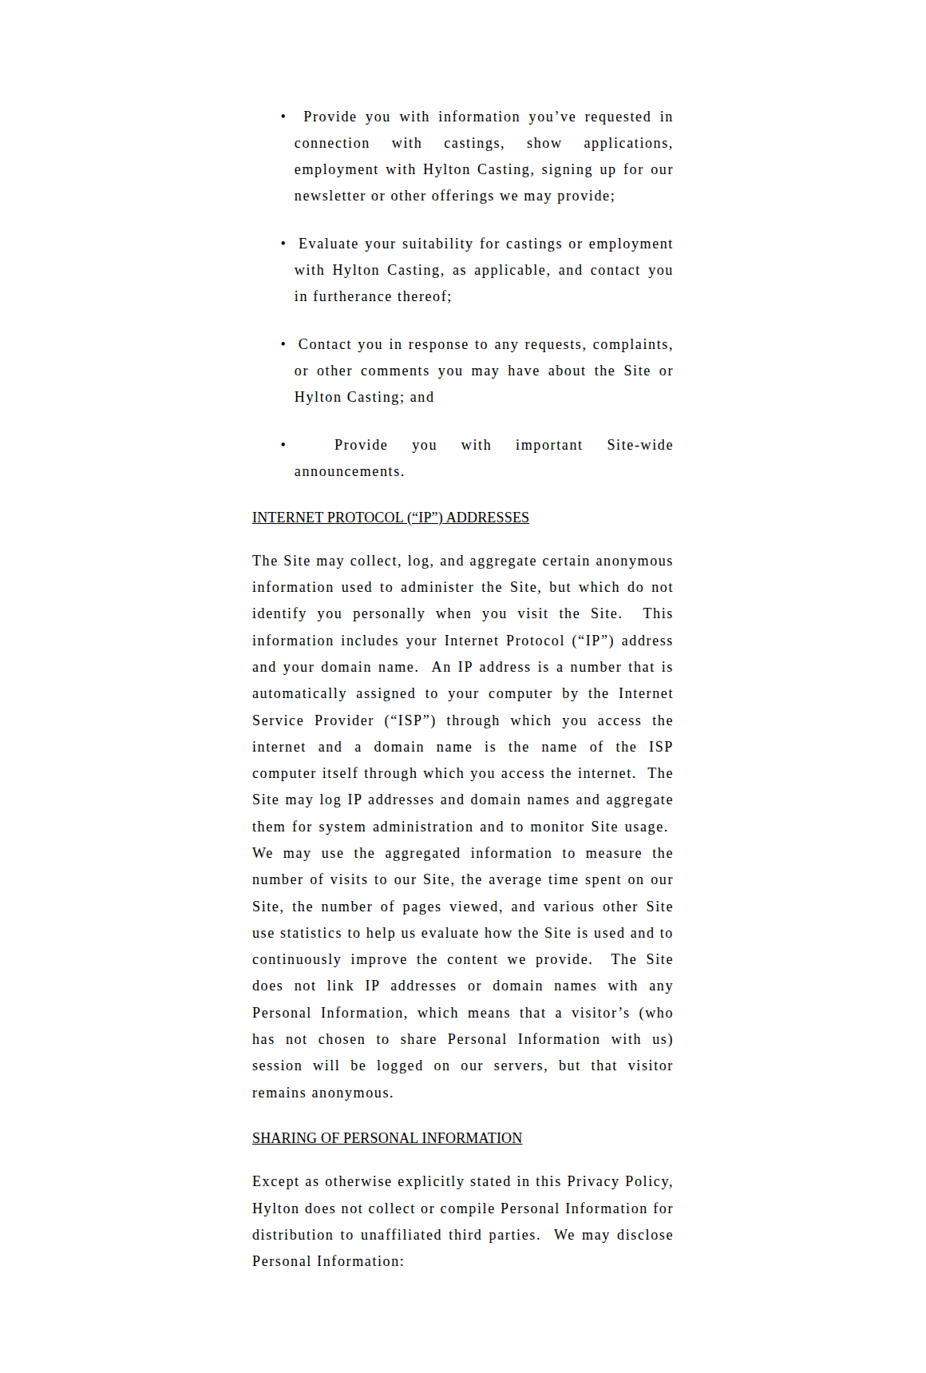Provide you with information you’ve requested in connection with castings, show applications, employment with Hylton Casting, signing up for our newsletter or other offerings we may provide;
Evaluate your suitability for castings or employment with Hylton Casting, as applicable, and contact you in furtherance thereof;
Contact you in response to any requests, complaints, or other comments you may have about the Site or Hylton Casting; and
Provide you with important Site-wide announcements.
INTERNET PROTOCOL (“IP”) ADDRESSES
The Site may collect, log, and aggregate certain anonymous information used to administer the Site, but which do not identify you personally when you visit the Site. This information includes your Internet Protocol (“IP”) address and your domain name. An IP address is a number that is automatically assigned to your computer by the Internet Service Provider (“ISP”) through which you access the internet and a domain name is the name of the ISP computer itself through which you access the internet. The Site may log IP addresses and domain names and aggregate them for system administration and to monitor Site usage. We may use the aggregated information to measure the number of visits to our Site, the average time spent on our Site, the number of pages viewed, and various other Site use statistics to help us evaluate how the Site is used and to continuously improve the content we provide. The Site does not link IP addresses or domain names with any Personal Information, which means that a visitor’s (who has not chosen to share Personal Information with us) session will be logged on our servers, but that visitor remains anonymous.
SHARING OF PERSONAL INFORMATION
Except as otherwise explicitly stated in this Privacy Policy, Hylton does not collect or compile Personal Information for distribution to unaffiliated third parties. We may disclose Personal Information: